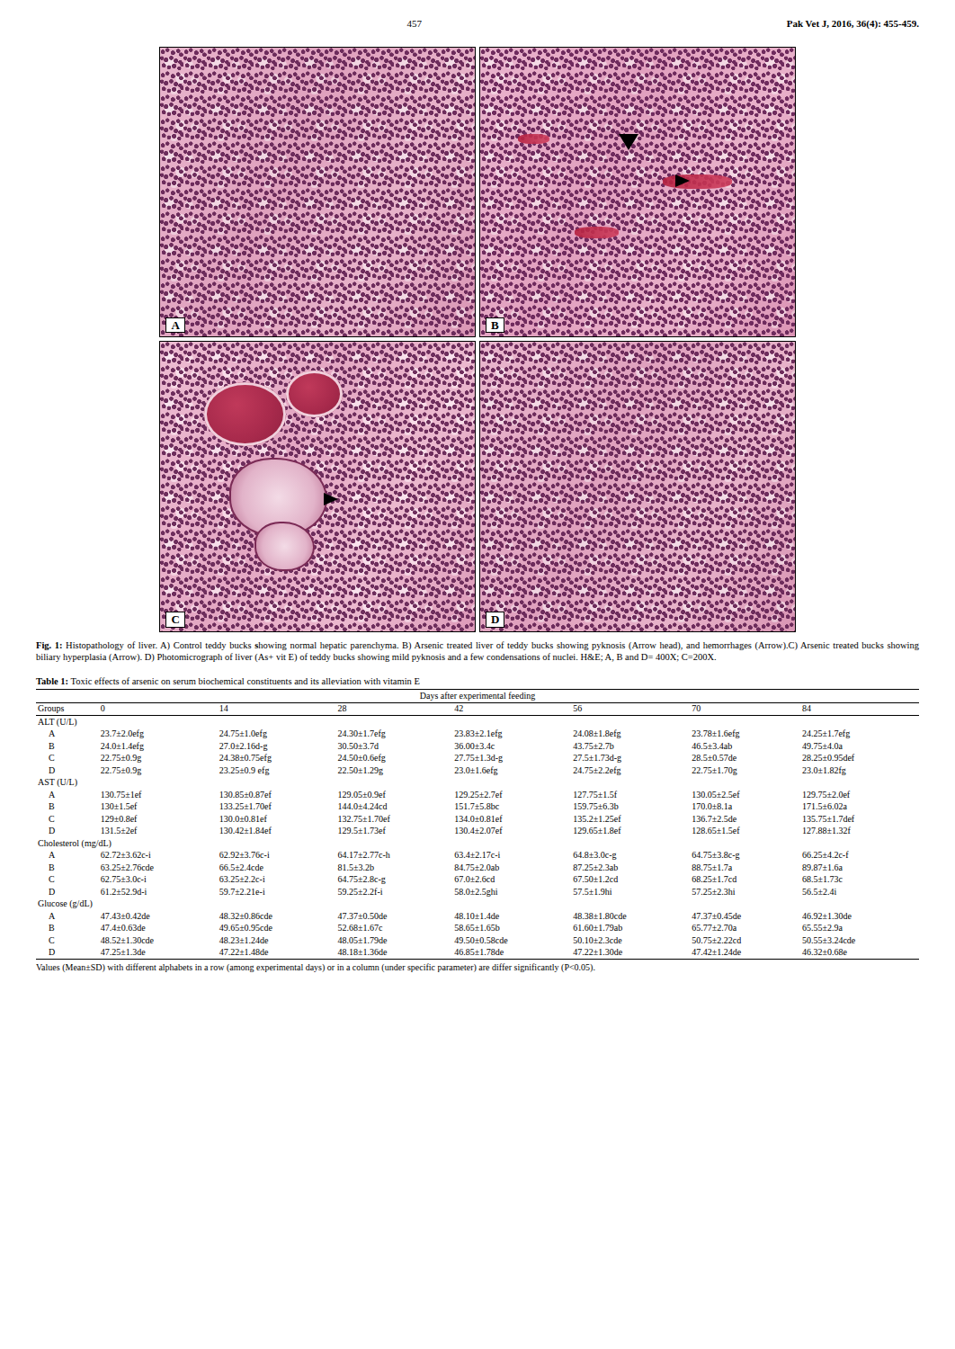457 Pak Vet J, 2016, 36(4): 455-459.
A
B
C
D
Fig. 1: Histopathology of liver. A) Control teddy bucks showing normal hepatic parenchyma. B) Arsenic treated liver of teddy bucks showing pyknosis (Arrow head), and hemorrhages (Arrow).C) Arsenic treated bucks showing biliary hyperplasia (Arrow). D) Photomicrograph of liver (As+ vit E) of teddy bucks showing mild pyknosis and a few condensations of nuclei. H&E; A, B and D= 400X; C=200X.
Table 1: Toxic effects of arsenic on serum biochemical constituents and its alleviation with vitamin E
| Days after experimental feeding |
| --- |
| Groups | 0 | 14 | 28 | 42 | 56 | 70 | 84 |
| ALT (U/L) |
| A | 23.7±2.0efg | 24.75±1.0efg | 24.30±1.7efg | 23.83±2.1efg | 24.08±1.8efg | 23.78±1.6efg | 24.25±1.7efg |
| B | 24.0±1.4efg | 27.0±2.16d-g | 30.50±3.7d | 36.00±3.4c | 43.75±2.7b | 46.5±3.4ab | 49.75±4.0a |
| C | 22.75±0.9g | 24.38±0.75efg | 24.50±0.6efg | 27.75±1.3d-g | 27.5±1.73d-g | 28.5±0.57de | 28.25±0.95def |
| D | 22.75±0.9g | 23.25±0.9 efg | 22.50±1.29g | 23.0±1.6efg | 24.75±2.2efg | 22.75±1.70g | 23.0±1.82fg |
| AST (U/L) |
| A | 130.75±1ef | 130.85±0.87ef | 129.05±0.9ef | 129.25±2.7ef | 127.75±1.5f | 130.05±2.5ef | 129.75±2.0ef |
| B | 130±1.5ef | 133.25±1.70ef | 144.0±4.24cd | 151.7±5.8bc | 159.75±6.3b | 170.0±8.1a | 171.5±6.02a |
| C | 129±0.8ef | 130.0±0.81ef | 132.75±1.70ef | 134.0±0.81ef | 135.2±1.25ef | 136.7±2.5de | 135.75±1.7def |
| D | 131.5±2ef | 130.42±1.84ef | 129.5±1.73ef | 130.4±2.07ef | 129.65±1.8ef | 128.65±1.5ef | 127.88±1.32f |
| Cholesterol (mg/dL) |
| A | 62.72±3.62c-i | 62.92±3.76c-i | 64.17±2.77c-h | 63.4±2.17c-i | 64.8±3.0c-g | 64.75±3.8c-g | 66.25±4.2c-f |
| B | 63.25±2.76cde | 66.5±2.4cde | 81.5±3.2b | 84.75±2.0ab | 87.25±2.3ab | 88.75±1.7a | 89.87±1.6a |
| C | 62.75±3.0c-i | 63.25±2.2c-i | 64.75±2.8c-g | 67.0±2.6cd | 67.50±1.2cd | 68.25±1.7cd | 68.5±1.73c |
| D | 61.2±52.9d-i | 59.7±2.21e-i | 59.25±2.2f-i | 58.0±2.5ghi | 57.5±1.9hi | 57.25±2.3hi | 56.5±2.4i |
| Glucose (g/dL) |
| A | 47.43±0.42de | 48.32±0.86cde | 47.37±0.50de | 48.10±1.4de | 48.38±1.80cde | 47.37±0.45de | 46.92±1.30de |
| B | 47.4±0.63de | 49.65±0.95cde | 52.68±1.67c | 58.65±1.65b | 61.60±1.79ab | 65.77±2.70a | 65.55±2.9a |
| C | 48.52±1.30cde | 48.23±1.24de | 48.05±1.79de | 49.50±0.58cde | 50.10±2.3cde | 50.75±2.22cd | 50.55±3.24cde |
| D | 47.25±1.3de | 47.22±1.48de | 48.18±1.36de | 46.85±1.78de | 47.22±1.30de | 47.42±1.24de | 46.32±0.68e |
Values (Mean±SD) with different alphabets in a row (among experimental days) or in a column (under specific parameter) are differ significantly (P<0.05).